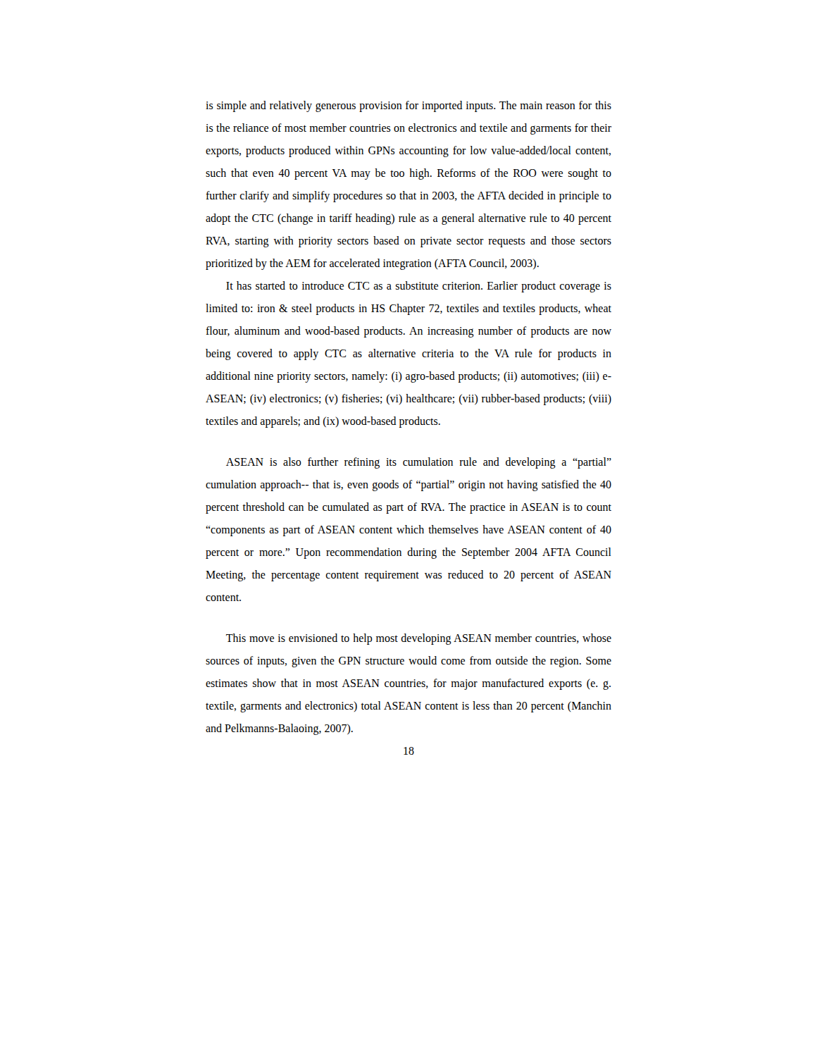is simple and relatively generous provision for imported inputs. The main reason for this is the reliance of most member countries on electronics and textile and garments for their exports, products produced within GPNs accounting for low value-added/local content, such that even 40 percent VA may be too high. Reforms of the ROO were sought to further clarify and simplify procedures so that in 2003, the AFTA decided in principle to adopt the CTC (change in tariff heading) rule as a general alternative rule to 40 percent RVA, starting with priority sectors based on private sector requests and those sectors prioritized by the AEM for accelerated integration (AFTA Council, 2003).
It has started to introduce CTC as a substitute criterion. Earlier product coverage is limited to: iron & steel products in HS Chapter 72, textiles and textiles products, wheat flour, aluminum and wood-based products. An increasing number of products are now being covered to apply CTC as alternative criteria to the VA rule for products in additional nine priority sectors, namely: (i) agro-based products; (ii) automotives; (iii) e-ASEAN; (iv) electronics; (v) fisheries; (vi) healthcare; (vii) rubber-based products; (viii) textiles and apparels; and (ix) wood-based products.
ASEAN is also further refining its cumulation rule and developing a “partial” cumulation approach-- that is, even goods of “partial” origin not having satisfied the 40 percent threshold can be cumulated as part of RVA. The practice in ASEAN is to count “components as part of ASEAN content which themselves have ASEAN content of 40 percent or more.” Upon recommendation during the September 2004 AFTA Council Meeting, the percentage content requirement was reduced to 20 percent of ASEAN content.
This move is envisioned to help most developing ASEAN member countries, whose sources of inputs, given the GPN structure would come from outside the region. Some estimates show that in most ASEAN countries, for major manufactured exports (e. g. textile, garments and electronics) total ASEAN content is less than 20 percent (Manchin and Pelkmanns-Balaoing, 2007).
18